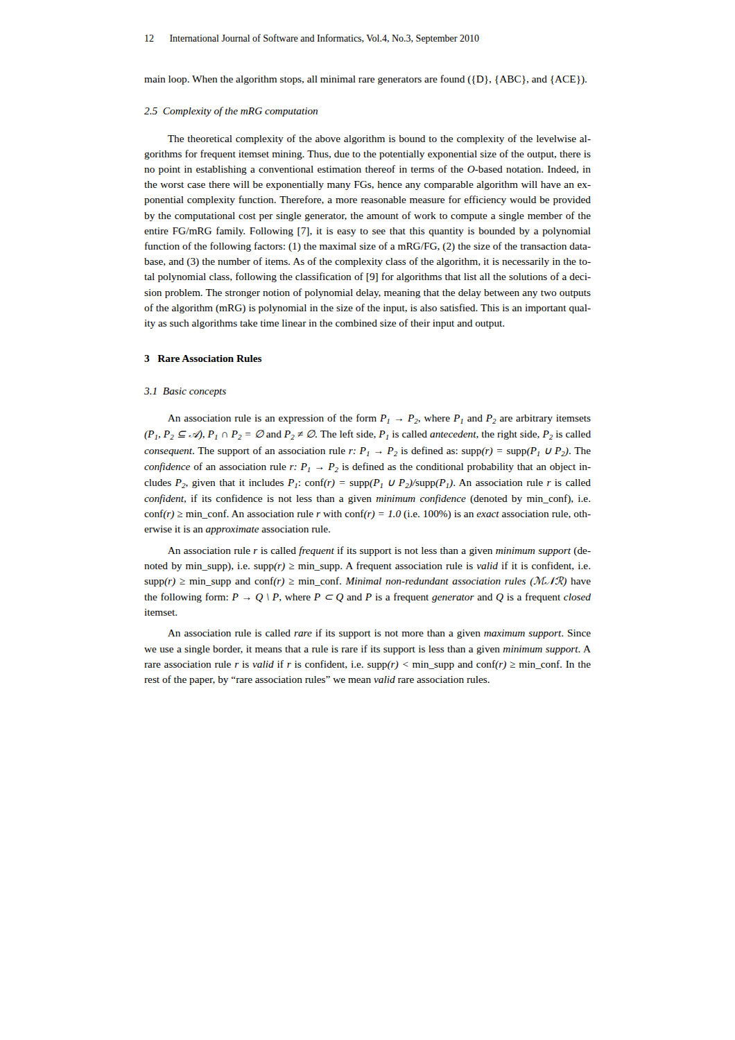12 International Journal of Software and Informatics, Vol.4, No.3, September 2010
main loop. When the algorithm stops, all minimal rare generators are found ({D}, {ABC}, and {ACE}).
2.5 Complexity of the mRG computation
The theoretical complexity of the above algorithm is bound to the complexity of the levelwise algorithms for frequent itemset mining. Thus, due to the potentially exponential size of the output, there is no point in establishing a conventional estimation thereof in terms of the O-based notation. Indeed, in the worst case there will be exponentially many FGs, hence any comparable algorithm will have an exponential complexity function. Therefore, a more reasonable measure for efficiency would be provided by the computational cost per single generator, the amount of work to compute a single member of the entire FG/mRG family. Following [7], it is easy to see that this quantity is bounded by a polynomial function of the following factors: (1) the maximal size of a mRG/FG, (2) the size of the transaction database, and (3) the number of items. As of the complexity class of the algorithm, it is necessarily in the total polynomial class, following the classification of [9] for algorithms that list all the solutions of a decision problem. The stronger notion of polynomial delay, meaning that the delay between any two outputs of the algorithm (mRG) is polynomial in the size of the input, is also satisfied. This is an important quality as such algorithms take time linear in the combined size of their input and output.
3 Rare Association Rules
3.1 Basic concepts
An association rule is an expression of the form P1 → P2, where P1 and P2 are arbitrary itemsets (P1, P2 ⊆ 𝒜), P1 ∩ P2 = ∅ and P2 ≠ ∅. The left side, P1 is called antecedent, the right side, P2 is called consequent. The support of an association rule r: P1 → P2 is defined as: supp(r) = supp(P1 ∪ P2). The confidence of an association rule r: P1 → P2 is defined as the conditional probability that an object includes P2, given that it includes P1: conf(r) = supp(P1 ∪ P2)/supp(P1). An association rule r is called confident, if its confidence is not less than a given minimum confidence (denoted by min_conf), i.e. conf(r) ≥ min_conf. An association rule r with conf(r) = 1.0 (i.e. 100%) is an exact association rule, otherwise it is an approximate association rule.
An association rule r is called frequent if its support is not less than a given minimum support (denoted by min_supp), i.e. supp(r) ≥ min_supp. A frequent association rule is valid if it is confident, i.e. supp(r) ≥ min_supp and conf(r) ≥ min_conf. Minimal non-redundant association rules (ℳ𝒩ℛ) have the following form: P → Q \ P, where P ⊂ Q and P is a frequent generator and Q is a frequent closed itemset.
An association rule is called rare if its support is not more than a given maximum support. Since we use a single border, it means that a rule is rare if its support is less than a given minimum support. A rare association rule r is valid if r is confident, i.e. supp(r) < min_supp and conf(r) ≥ min_conf. In the rest of the paper, by “rare association rules” we mean valid rare association rules.